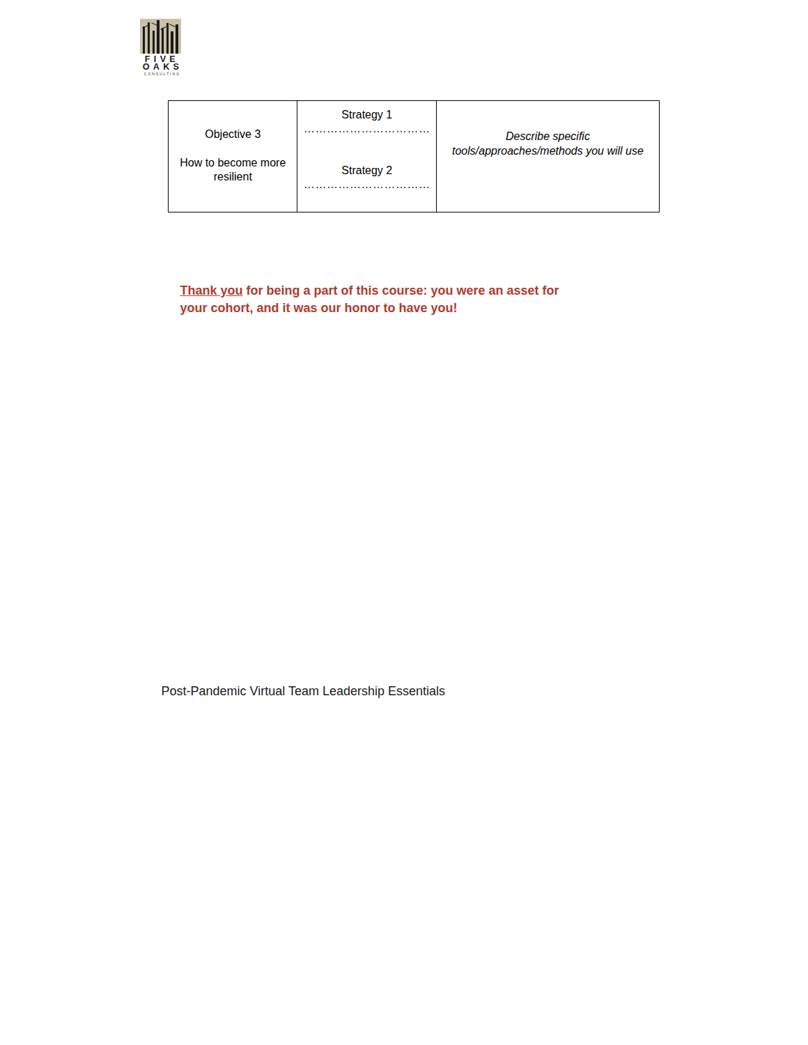FIVEOAKS
CONSULTING
| Objective 3 How to become more resilient | Strategy 1 …………………………… Strategy 2 …………………………… | Describe specific tools/approaches/methods you will use |
Thank you for being a part of this course: you were an asset for your cohort, and it was our honor to have you!
Post-Pandemic Virtual Team Leadership Essentials